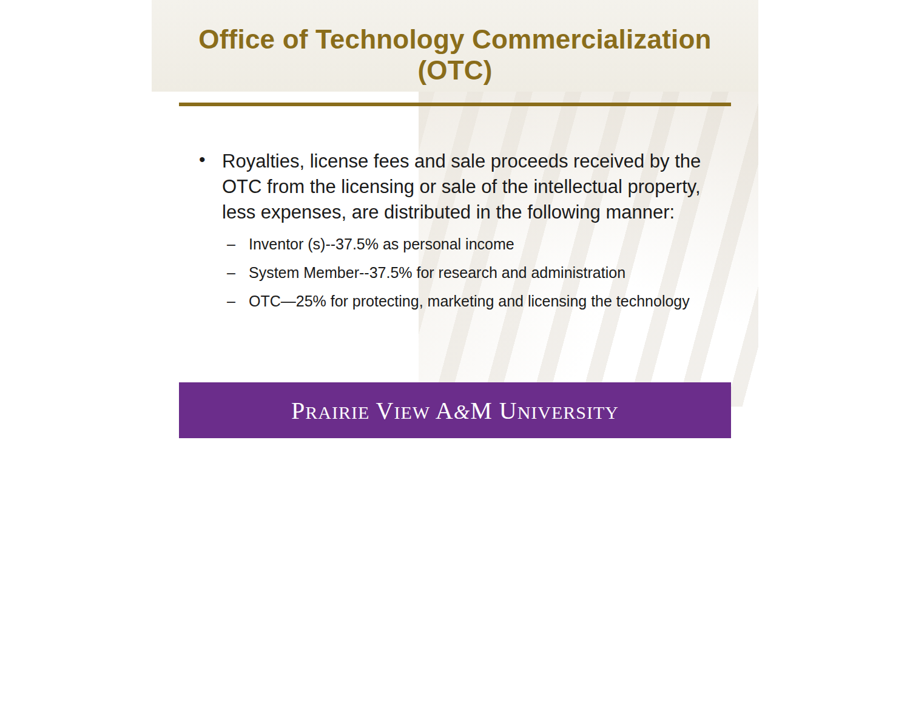Office of Technology Commercialization
(OTC)
Royalties, license fees and sale proceeds received by the OTC from the licensing or sale of the intellectual property, less expenses, are distributed in the following manner:
Inventor (s)--37.5% as personal income
System Member--37.5% for research and administration
OTC—25% for protecting, marketing and licensing the technology
PRAIRIE VIEW A&M UNIVERSITY